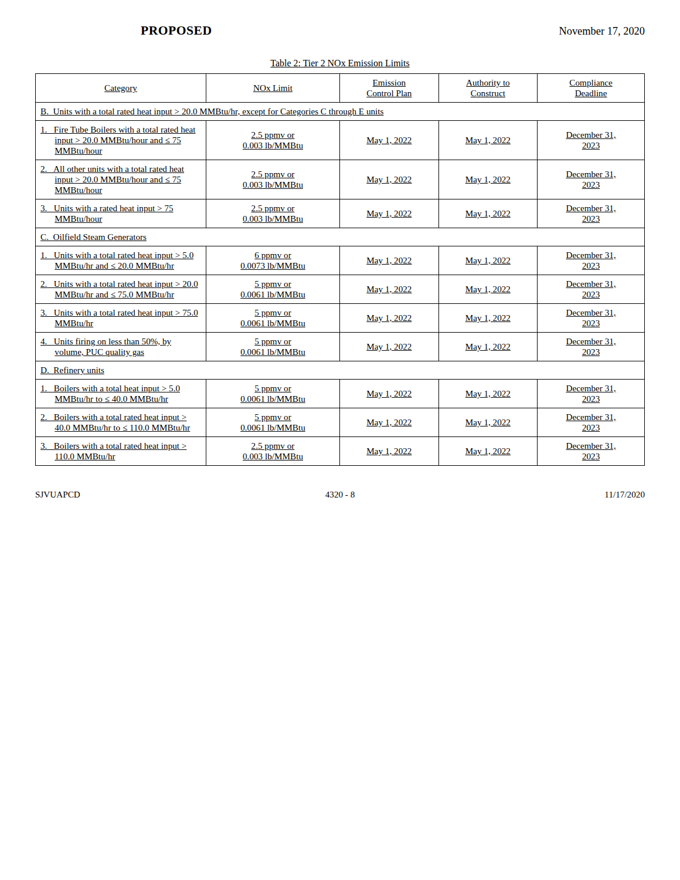PROPOSED November 17, 2020
Table 2: Tier 2 NOx Emission Limits
| Category | NOx Limit | Emission Control Plan | Authority to Construct | Compliance Deadline |
| --- | --- | --- | --- | --- |
| B. Units with a total rated heat input > 20.0 MMBtu/hr, except for Categories C through E units |
| 1. Fire Tube Boilers with a total rated heat input > 20.0 MMBtu/hour and ≤ 75 MMBtu/hour | 2.5 ppmv or 0.003 lb/MMBtu | May 1, 2022 | May 1, 2022 | December 31, 2023 |
| 2. All other units with a total rated heat input > 20.0 MMBtu/hour and ≤ 75 MMBtu/hour | 2.5 ppmv or 0.003 lb/MMBtu | May 1, 2022 | May 1, 2022 | December 31, 2023 |
| 3. Units with a rated heat input > 75 MMBtu/hour | 2.5 ppmv or 0.003 lb/MMBtu | May 1, 2022 | May 1, 2022 | December 31, 2023 |
| C. Oilfield Steam Generators |
| 1. Units with a total rated heat input > 5.0 MMBtu/hr and ≤ 20.0 MMBtu/hr | 6 ppmv or 0.0073 lb/MMBtu | May 1, 2022 | May 1, 2022 | December 31, 2023 |
| 2. Units with a total rated heat input > 20.0 MMBtu/hr and ≤ 75.0 MMBtu/hr | 5 ppmv or 0.0061 lb/MMBtu | May 1, 2022 | May 1, 2022 | December 31, 2023 |
| 3. Units with a total rated heat input > 75.0 MMBtu/hr | 5 ppmv or 0.0061 lb/MMBtu | May 1, 2022 | May 1, 2022 | December 31, 2023 |
| 4. Units firing on less than 50%, by volume, PUC quality gas | 5 ppmv or 0.0061 lb/MMBtu | May 1, 2022 | May 1, 2022 | December 31, 2023 |
| D. Refinery units |
| 1. Boilers with a total heat input > 5.0 MMBtu/hr to ≤ 40.0 MMBtu/hr | 5 ppmv or 0.0061 lb/MMBtu | May 1, 2022 | May 1, 2022 | December 31, 2023 |
| 2. Boilers with a total rated heat input > 40.0 MMBtu/hr to ≤ 110.0 MMBtu/hr | 5 ppmv or 0.0061 lb/MMBtu | May 1, 2022 | May 1, 2022 | December 31, 2023 |
| 3. Boilers with a total rated heat input > 110.0 MMBtu/hr | 2.5 ppmv or 0.003 lb/MMBtu | May 1, 2022 | May 1, 2022 | December 31, 2023 |
SJVUAPCD 4320 - 8 11/17/2020